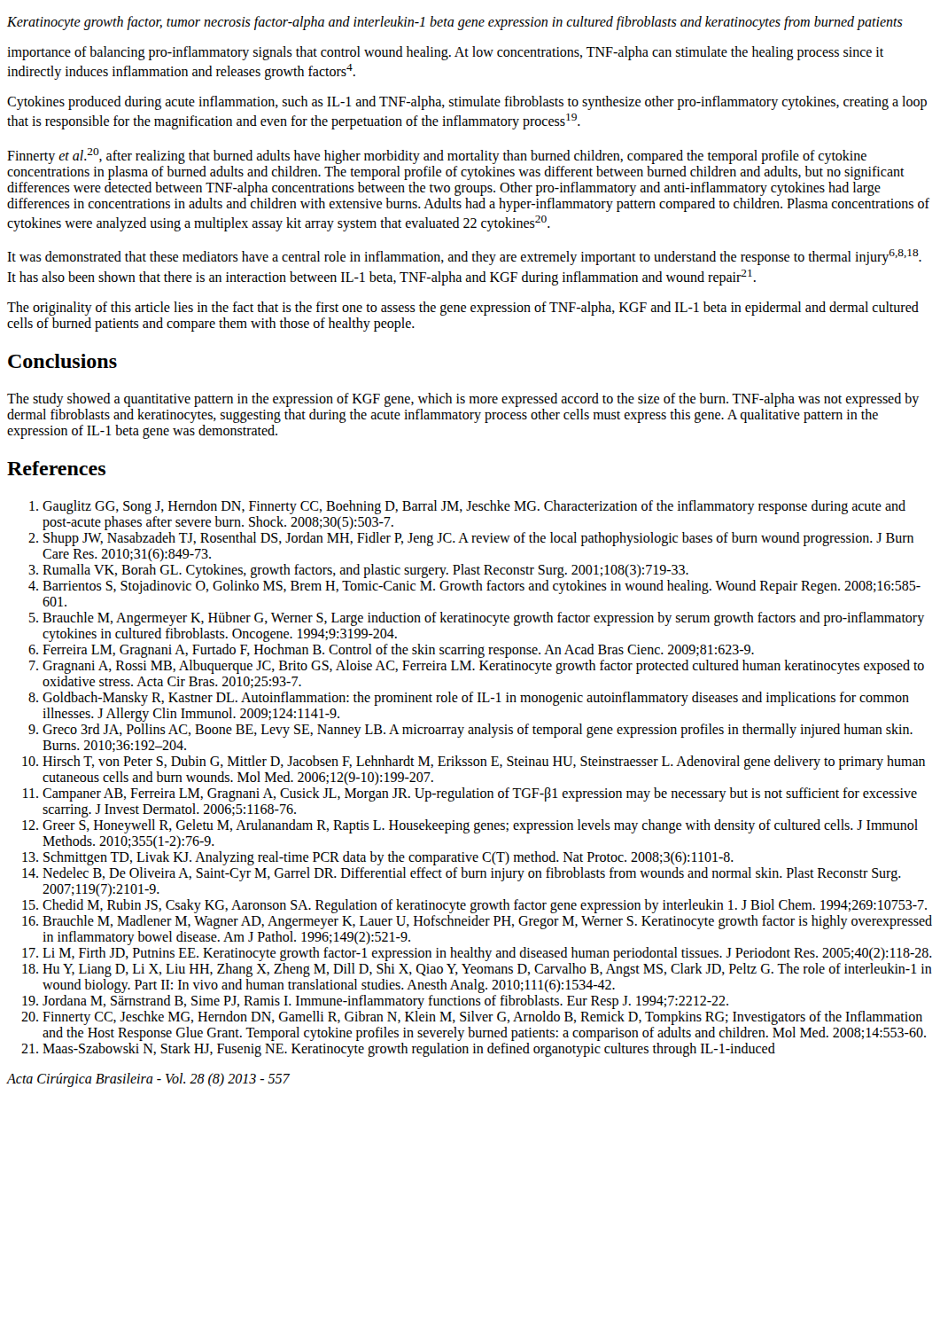Keratinocyte growth factor, tumor necrosis factor-alpha and interleukin-1 beta gene expression in cultured fibroblasts and keratinocytes from burned patients
importance of balancing pro-inflammatory signals that control wound healing. At low concentrations, TNF-alpha can stimulate the healing process since it indirectly induces inflammation and releases growth factors4.
Cytokines produced during acute inflammation, such as IL-1 and TNF-alpha, stimulate fibroblasts to synthesize other pro-inflammatory cytokines, creating a loop that is responsible for the magnification and even for the perpetuation of the inflammatory process19.
Finnerty et al.20, after realizing that burned adults have higher morbidity and mortality than burned children, compared the temporal profile of cytokine concentrations in plasma of burned adults and children. The temporal profile of cytokines was different between burned children and adults, but no significant differences were detected between TNF-alpha concentrations between the two groups. Other pro-inflammatory and anti-inflammatory cytokines had large differences in concentrations in adults and children with extensive burns. Adults had a hyper-inflammatory pattern compared to children. Plasma concentrations of cytokines were analyzed using a multiplex assay kit array system that evaluated 22 cytokines20.
It was demonstrated that these mediators have a central role in inflammation, and they are extremely important to understand the response to thermal injury6,8,18. It has also been shown that there is an interaction between IL-1 beta, TNF-alpha and KGF during inflammation and wound repair21.
The originality of this article lies in the fact that is the first one to assess the gene expression of TNF-alpha, KGF and IL-1 beta in epidermal and dermal cultured cells of burned patients and compare them with those of healthy people.
Conclusions
The study showed a quantitative pattern in the expression of KGF gene, which is more expressed accord to the size of the burn. TNF-alpha was not expressed by dermal fibroblasts and keratinocytes, suggesting that during the acute inflammatory process other cells must express this gene. A qualitative pattern in the expression of IL-1 beta gene was demonstrated.
References
Gauglitz GG, Song J, Herndon DN, Finnerty CC, Boehning D, Barral JM, Jeschke MG. Characterization of the inflammatory response during acute and post-acute phases after severe burn. Shock. 2008;30(5):503-7.
Shupp JW, Nasabzadeh TJ, Rosenthal DS, Jordan MH, Fidler P, Jeng JC. A review of the local pathophysiologic bases of burn wound progression. J Burn Care Res. 2010;31(6):849-73.
Rumalla VK, Borah GL. Cytokines, growth factors, and plastic surgery. Plast Reconstr Surg. 2001;108(3):719-33.
Barrientos S, Stojadinovic O, Golinko MS, Brem H, Tomic-Canic M. Growth factors and cytokines in wound healing. Wound Repair Regen. 2008;16:585-601.
Brauchle M, Angermeyer K, Hübner G, Werner S, Large induction of keratinocyte growth factor expression by serum growth factors and pro-inflammatory cytokines in cultured fibroblasts. Oncogene. 1994;9:3199-204.
Ferreira LM, Gragnani A, Furtado F, Hochman B. Control of the skin scarring response. An Acad Bras Cienc. 2009;81:623-9.
Gragnani A, Rossi MB, Albuquerque JC, Brito GS, Aloise AC, Ferreira LM. Keratinocyte growth factor protected cultured human keratinocytes exposed to oxidative stress. Acta Cir Bras. 2010;25:93-7.
Goldbach-Mansky R, Kastner DL. Autoinflammation: the prominent role of IL-1 in monogenic autoinflammatory diseases and implications for common illnesses. J Allergy Clin Immunol. 2009;124:1141-9.
Greco 3rd JA, Pollins AC, Boone BE, Levy SE, Nanney LB. A microarray analysis of temporal gene expression profiles in thermally injured human skin. Burns. 2010;36:192–204.
Hirsch T, von Peter S, Dubin G, Mittler D, Jacobsen F, Lehnhardt M, Eriksson E, Steinau HU, Steinstraesser L. Adenoviral gene delivery to primary human cutaneous cells and burn wounds. Mol Med. 2006;12(9-10):199-207.
Campaner AB, Ferreira LM, Gragnani A, Cusick JL, Morgan JR. Up-regulation of TGF-β1 expression may be necessary but is not sufficient for excessive scarring. J Invest Dermatol. 2006;5:1168-76.
Greer S, Honeywell R, Geletu M, Arulanandam R, Raptis L. Housekeeping genes; expression levels may change with density of cultured cells. J Immunol Methods. 2010;355(1-2):76-9.
Schmittgen TD, Livak KJ. Analyzing real-time PCR data by the comparative C(T) method. Nat Protoc. 2008;3(6):1101-8.
Nedelec B, De Oliveira A, Saint-Cyr M, Garrel DR. Differential effect of burn injury on fibroblasts from wounds and normal skin. Plast Reconstr Surg. 2007;119(7):2101-9.
Chedid M, Rubin JS, Csaky KG, Aaronson SA. Regulation of keratinocyte growth factor gene expression by interleukin 1. J Biol Chem. 1994;269:10753-7.
Brauchle M, Madlener M, Wagner AD, Angermeyer K, Lauer U, Hofschneider PH, Gregor M, Werner S. Keratinocyte growth factor is highly overexpressed in inflammatory bowel disease. Am J Pathol. 1996;149(2):521-9.
Li M, Firth JD, Putnins EE. Keratinocyte growth factor-1 expression in healthy and diseased human periodontal tissues. J Periodont Res. 2005;40(2):118-28.
Hu Y, Liang D, Li X, Liu HH, Zhang X, Zheng M, Dill D, Shi X, Qiao Y, Yeomans D, Carvalho B, Angst MS, Clark JD, Peltz G. The role of interleukin-1 in wound biology. Part II: In vivo and human translational studies. Anesth Analg. 2010;111(6):1534-42.
Jordana M, Särnstrand B, Sime PJ, Ramis I. Immune-inflammatory functions of fibroblasts. Eur Resp J. 1994;7:2212-22.
Finnerty CC, Jeschke MG, Herndon DN, Gamelli R, Gibran N, Klein M, Silver G, Arnoldo B, Remick D, Tompkins RG; Investigators of the Inflammation and the Host Response Glue Grant. Temporal cytokine profiles in severely burned patients: a comparison of adults and children. Mol Med. 2008;14:553-60.
Maas-Szabowski N, Stark HJ, Fusenig NE. Keratinocyte growth regulation in defined organotypic cultures through IL-1-induced
Acta Cirúrgica Brasileira - Vol. 28 (8) 2013 - 557